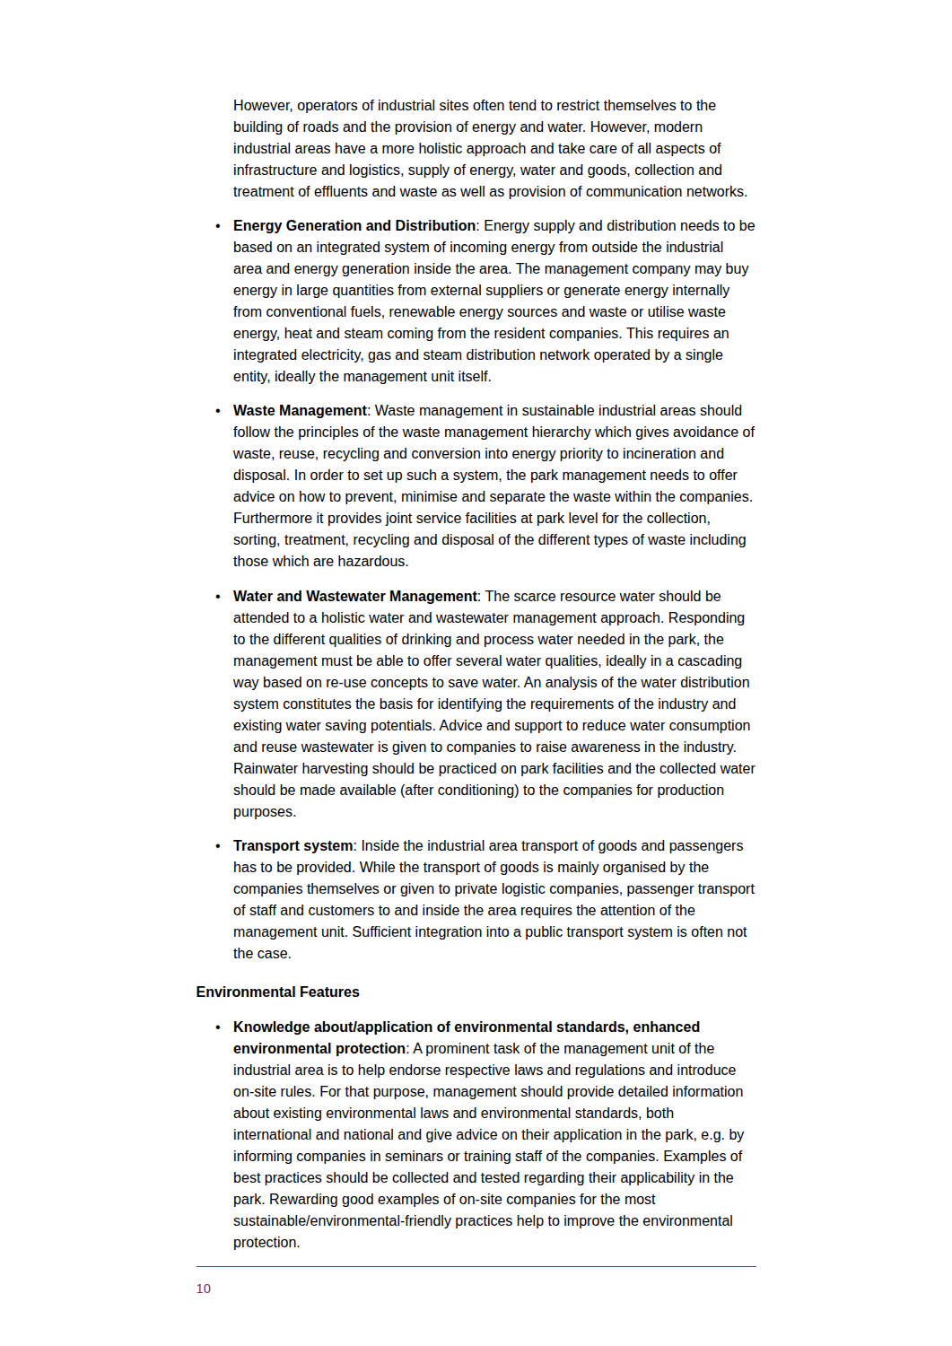However, operators of industrial sites often tend to restrict themselves to the building of roads and the provision of energy and water. However, modern industrial areas have a more holistic approach and take care of all aspects of infrastructure and logistics, supply of energy, water and goods, collection and treatment of effluents and waste as well as provision of communication networks.
Energy Generation and Distribution: Energy supply and distribution needs to be based on an integrated system of incoming energy from outside the industrial area and energy generation inside the area. The management company may buy energy in large quantities from external suppliers or generate energy internally from conventional fuels, renewable energy sources and waste or utilise waste energy, heat and steam coming from the resident companies. This requires an integrated electricity, gas and steam distribution network operated by a single entity, ideally the management unit itself.
Waste Management: Waste management in sustainable industrial areas should follow the principles of the waste management hierarchy which gives avoidance of waste, reuse, recycling and conversion into energy priority to incineration and disposal. In order to set up such a system, the park management needs to offer advice on how to prevent, minimise and separate the waste within the companies. Furthermore it provides joint service facilities at park level for the collection, sorting, treatment, recycling and disposal of the different types of waste including those which are hazardous.
Water and Wastewater Management: The scarce resource water should be attended to a holistic water and wastewater management approach. Responding to the different qualities of drinking and process water needed in the park, the management must be able to offer several water qualities, ideally in a cascading way based on re-use concepts to save water. An analysis of the water distribution system constitutes the basis for identifying the requirements of the industry and existing water saving potentials. Advice and support to reduce water consumption and reuse wastewater is given to companies to raise awareness in the industry. Rainwater harvesting should be practiced on park facilities and the collected water should be made available (after conditioning) to the companies for production purposes.
Transport system: Inside the industrial area transport of goods and passengers has to be provided. While the transport of goods is mainly organised by the companies themselves or given to private logistic companies, passenger transport of staff and customers to and inside the area requires the attention of the management unit. Sufficient integration into a public transport system is often not the case.
Environmental Features
Knowledge about/application of environmental standards, enhanced environmental protection: A prominent task of the management unit of the industrial area is to help endorse respective laws and regulations and introduce on-site rules. For that purpose, management should provide detailed information about existing environmental laws and environmental standards, both international and national and give advice on their application in the park, e.g. by informing companies in seminars or training staff of the companies. Examples of best practices should be collected and tested regarding their applicability in the park. Rewarding good examples of on-site companies for the most sustainable/environmental-friendly practices help to improve the environmental protection.
10